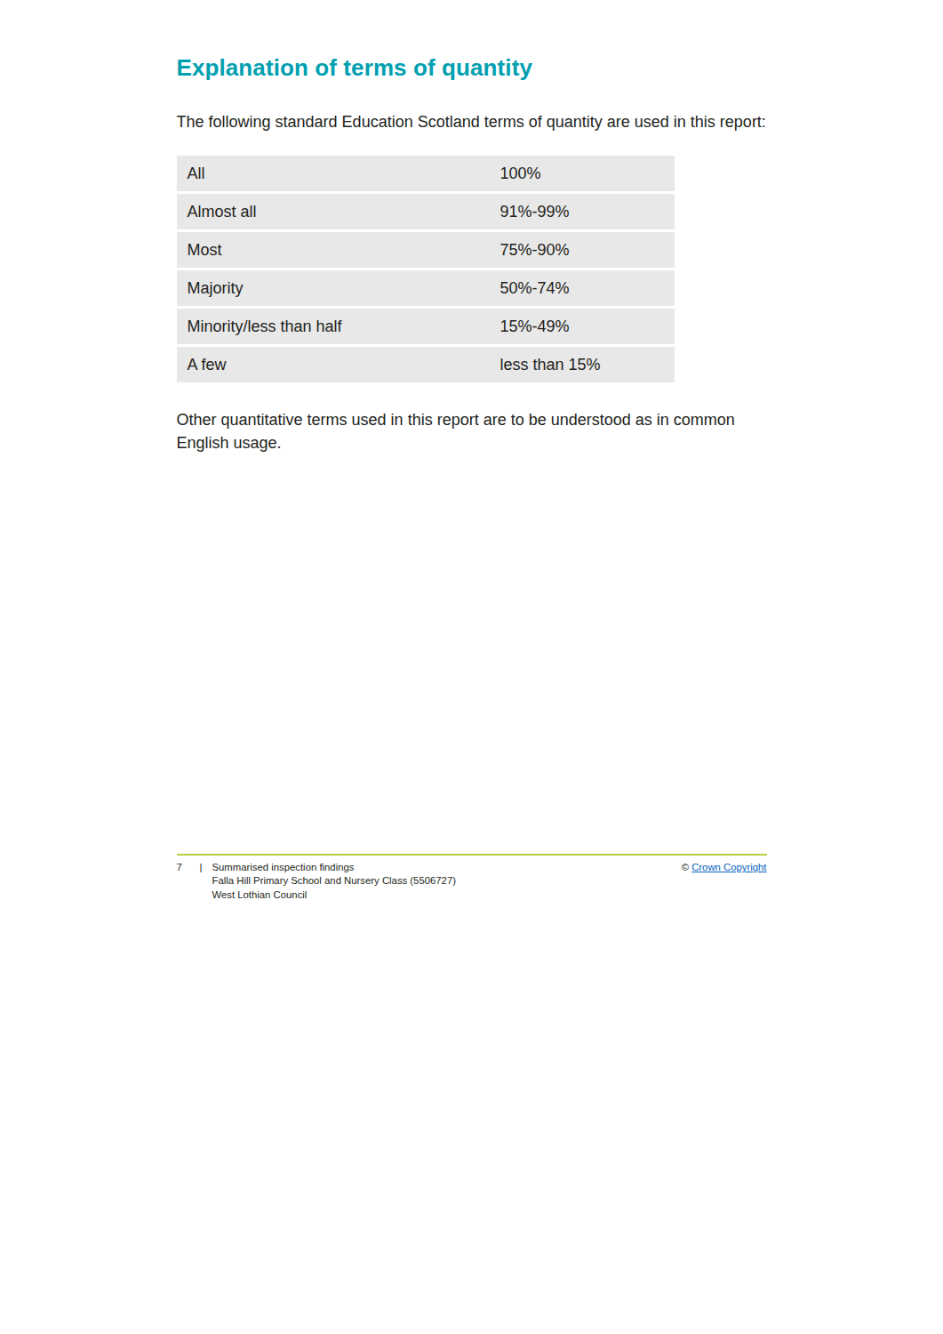Explanation of terms of quantity
The following standard Education Scotland terms of quantity are used in this report:
| All | 100% |
| Almost all | 91%-99% |
| Most | 75%-90% |
| Majority | 50%-74% |
| Minority/less than half | 15%-49% |
| A few | less than 15% |
Other quantitative terms used in this report are to be understood as in common English usage.
7
|
Summarised inspection findings
Falla Hill Primary School and Nursery Class (5506727)
West Lothian Council
© Crown Copyright